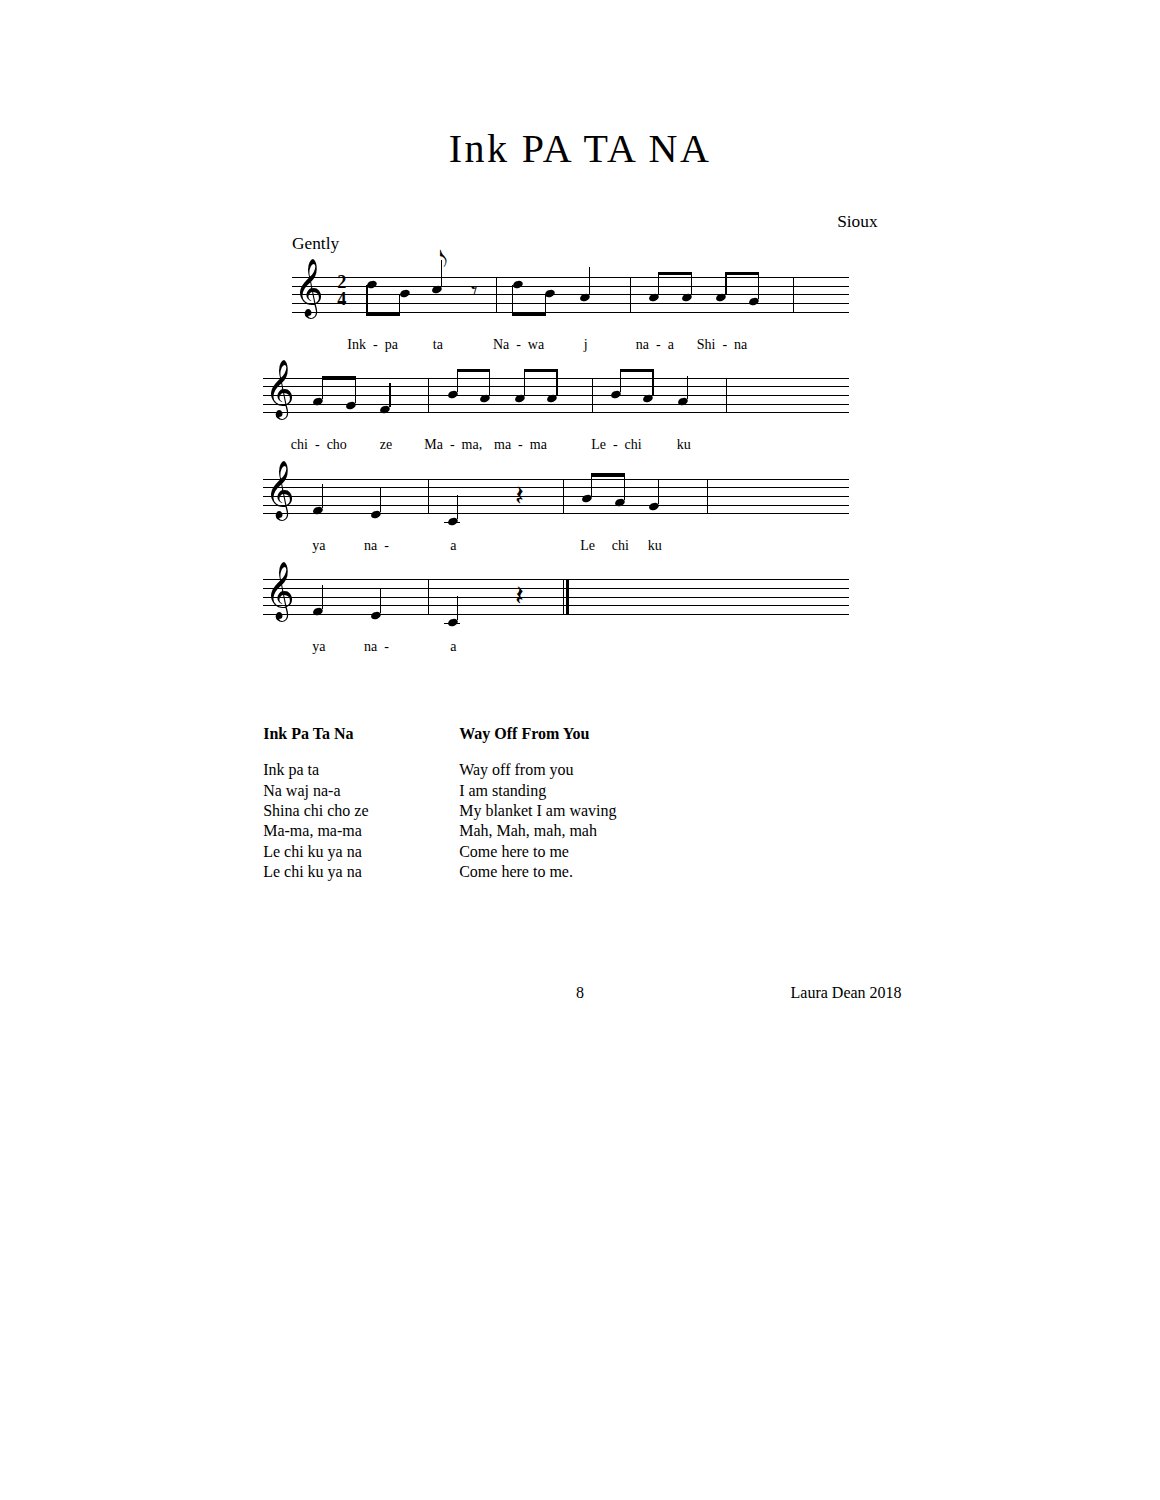Ink PA TA NA
Sioux
Gently
𝄞
24
Measure 1 : Ink - pa ta (8th 8th, qtr, 8th rest)
𝅮
𝄾
Measure 2 : Na - wa j
Measure 3 : na - a Shi - na (4 eighths, beamed in pairs)
Ink - pa
ta
Na - wa
j
na - a
Shi - na
𝄞
Measure 4 : chi - cho ze
Measure 5 : Ma - ma, ma - ma
Measure 6 : Le - chi ku
chi - cho
ze
Ma - ma,
ma - ma
Le - chi
ku
𝄞
Measure 7 : ya na - a
𝄽
Measure 9 : Le chi ku
ya
na -
a
Le
chi
ku
𝄞
Measure 10 : ya na
𝄽
ya
na -
a
Ink Pa Ta Na
Ink pa ta
Na waj na-a
Shina chi cho ze
Ma-ma, ma-ma
Le chi ku ya na
Le chi ku ya na
Way Off From You
Way off from you
I am standing
My blanket I am waving
Mah, Mah, mah, mah
Come here to me
Come here to me.
8
Laura Dean 2018